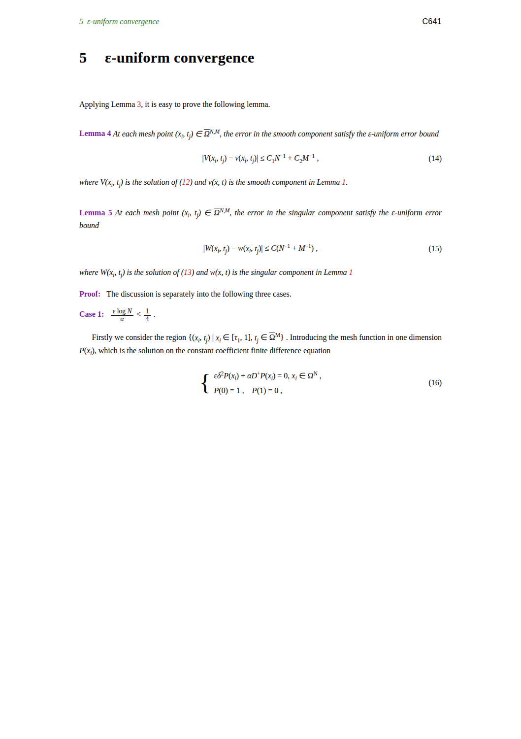5 ε-uniform convergence C641
5ε-uniform convergence
Applying Lemma 3, it is easy to prove the following lemma.
Lemma 4 At each mesh point (xi, tj) ∈ ΩN,M, the error in the smooth component satisfy the ε-uniform error bound
|V(xi, tj) − v(xi, tj)| ≤ C1N−1 + C2M−1 , (14)
where V(xi, tj) is the solution of (12) and v(x, t) is the smooth component in Lemma 1.
Lemma 5 At each mesh point (xi, tj) ∈ ΩN,M, the error in the singular component satisfy the ε-uniform error bound
|W(xi, tj) − w(xi, tj)| ≤ C(N−1 + M−1) , (15)
where W(xi, tj) is the solution of (13) and w(x, t) is the singular component in Lemma 1
Proof: The discussion is separately into the following three cases.
Case 1: ε log N α < 14 .
Firstly we consider the region {(xi, tj) | xi ∈ [τ1, 1], tj ∈ ΩM} . Introducing the mesh function in one dimension P(xi), which is the solution on the constant coefficient finite difference equation
{
εδ2P(xi) + αD+P(xi) = 0, xi ∈ ΩN ,
P(0) = 1 , P(1) = 0 ,
(16)